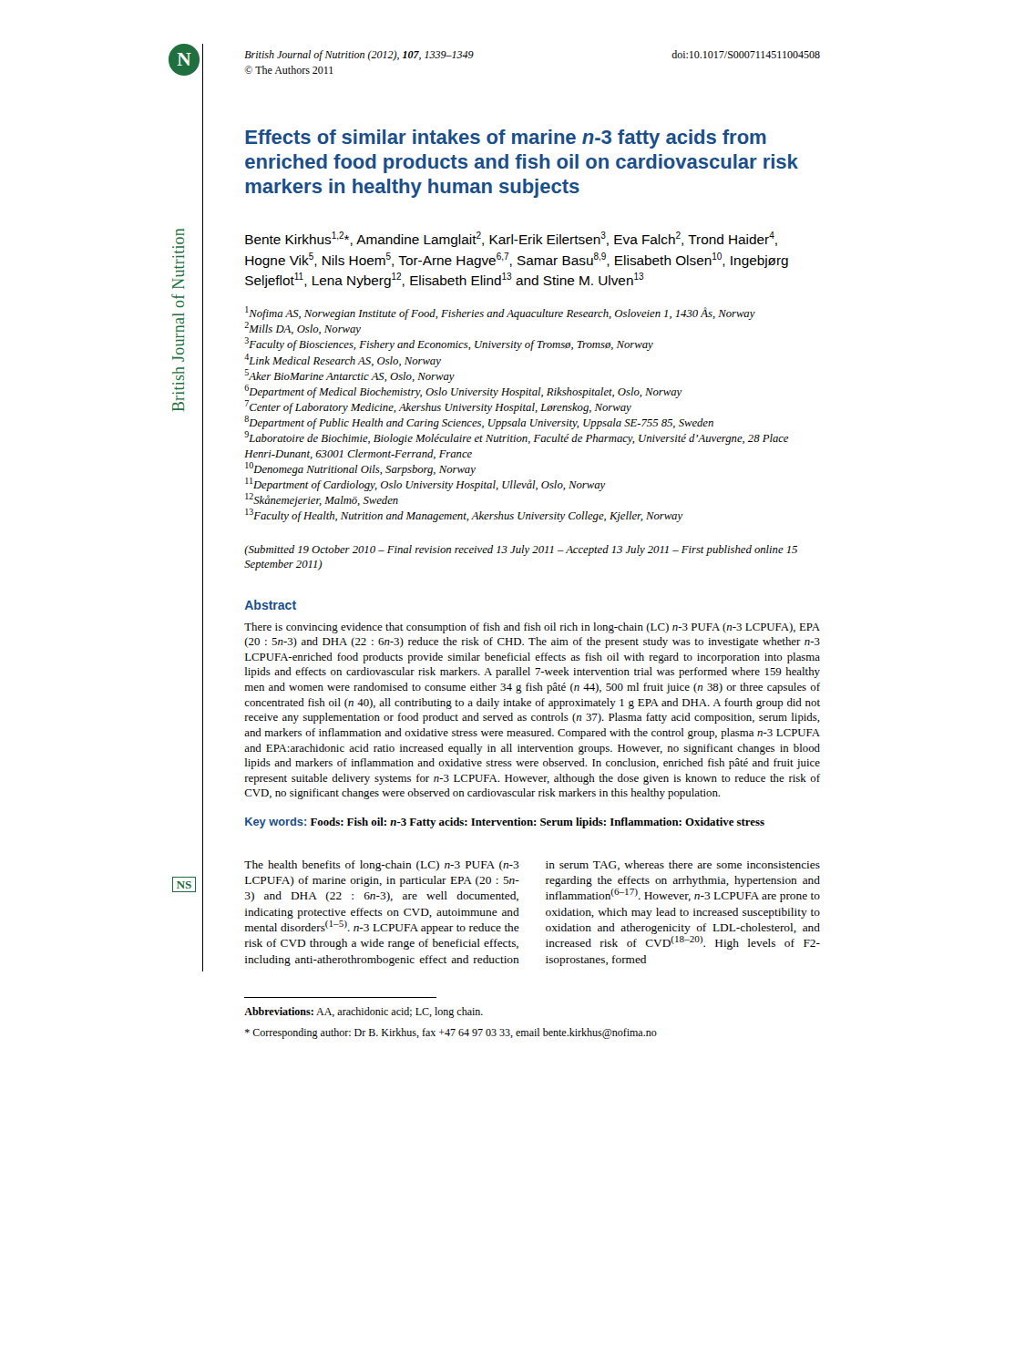N
British Journal of Nutrition
NS
British Journal of Nutrition (2012), 107, 1339–1349
doi:10.1017/S0007114511004508
© The Authors 2011
Effects of similar intakes of marine n-3 fatty acids from enriched food products and fish oil on cardiovascular risk markers in healthy human subjects
Bente Kirkhus1,2*, Amandine Lamglait2, Karl-Erik Eilertsen3, Eva Falch2, Trond Haider4, Hogne Vik5, Nils Hoem5, Tor-Arne Hagve6,7, Samar Basu8,9, Elisabeth Olsen10, Ingebjørg Seljeflot11, Lena Nyberg12, Elisabeth Elind13 and Stine M. Ulven13
1Nofima AS, Norwegian Institute of Food, Fisheries and Aquaculture Research, Osloveien 1, 1430 Ås, Norway
2Mills DA, Oslo, Norway
3Faculty of Biosciences, Fishery and Economics, University of Tromsø, Tromsø, Norway
4Link Medical Research AS, Oslo, Norway
5Aker BioMarine Antarctic AS, Oslo, Norway
6Department of Medical Biochemistry, Oslo University Hospital, Rikshospitalet, Oslo, Norway
7Center of Laboratory Medicine, Akershus University Hospital, Lørenskog, Norway
8Department of Public Health and Caring Sciences, Uppsala University, Uppsala SE-755 85, Sweden
9Laboratoire de Biochimie, Biologie Moléculaire et Nutrition, Faculté de Pharmacy, Université d’Auvergne, 28 Place Henri-Dunant, 63001 Clermont-Ferrand, France
10Denomega Nutritional Oils, Sarpsborg, Norway
11Department of Cardiology, Oslo University Hospital, Ullevål, Oslo, Norway
12Skånemejerier, Malmö, Sweden
13Faculty of Health, Nutrition and Management, Akershus University College, Kjeller, Norway
(Submitted 19 October 2010 – Final revision received 13 July 2011 – Accepted 13 July 2011 – First published online 15 September 2011)
Abstract
There is convincing evidence that consumption of fish and fish oil rich in long-chain (LC) n-3 PUFA (n-3 LCPUFA), EPA (20 : 5n-3) and DHA (22 : 6n-3) reduce the risk of CHD. The aim of the present study was to investigate whether n-3 LCPUFA-enriched food products provide similar beneficial effects as fish oil with regard to incorporation into plasma lipids and effects on cardiovascular risk markers. A parallel 7-week intervention trial was performed where 159 healthy men and women were randomised to consume either 34 g fish pâté (n 44), 500 ml fruit juice (n 38) or three capsules of concentrated fish oil (n 40), all contributing to a daily intake of approximately 1 g EPA and DHA. A fourth group did not receive any supplementation or food product and served as controls (n 37). Plasma fatty acid composition, serum lipids, and markers of inflammation and oxidative stress were measured. Compared with the control group, plasma n-3 LCPUFA and EPA:arachidonic acid ratio increased equally in all intervention groups. However, no significant changes in blood lipids and markers of inflammation and oxidative stress were observed. In conclusion, enriched fish pâté and fruit juice represent suitable delivery systems for n-3 LCPUFA. However, although the dose given is known to reduce the risk of CVD, no significant changes were observed on cardiovascular risk markers in this healthy population.
Key words: Foods: Fish oil: n-3 Fatty acids: Intervention: Serum lipids: Inflammation: Oxidative stress
The health benefits of long-chain (LC) n-3 PUFA (n-3 LCPUFA) of marine origin, in particular EPA (20 : 5n-3) and DHA (22 : 6n-3), are well documented, indicating protective effects on CVD, autoimmune and mental disorders(1–5). n-3 LCPUFA appear to reduce the risk of CVD through a wide range of beneficial effects, including anti-atherothrombogenic effect and reduction in serum TAG, whereas there are some inconsistencies regarding the effects on arrhythmia, hypertension and inflammation(6–17). However, n-3 LCPUFA are prone to oxidation, which may lead to increased susceptibility to oxidation and atherogenicity of LDL-cholesterol, and increased risk of CVD(18–20). High levels of F2-isoprostanes, formed
Abbreviations: AA, arachidonic acid; LC, long chain.
* Corresponding author: Dr B. Kirkhus, fax +47 64 97 03 33, email bente.kirkhus@nofima.no